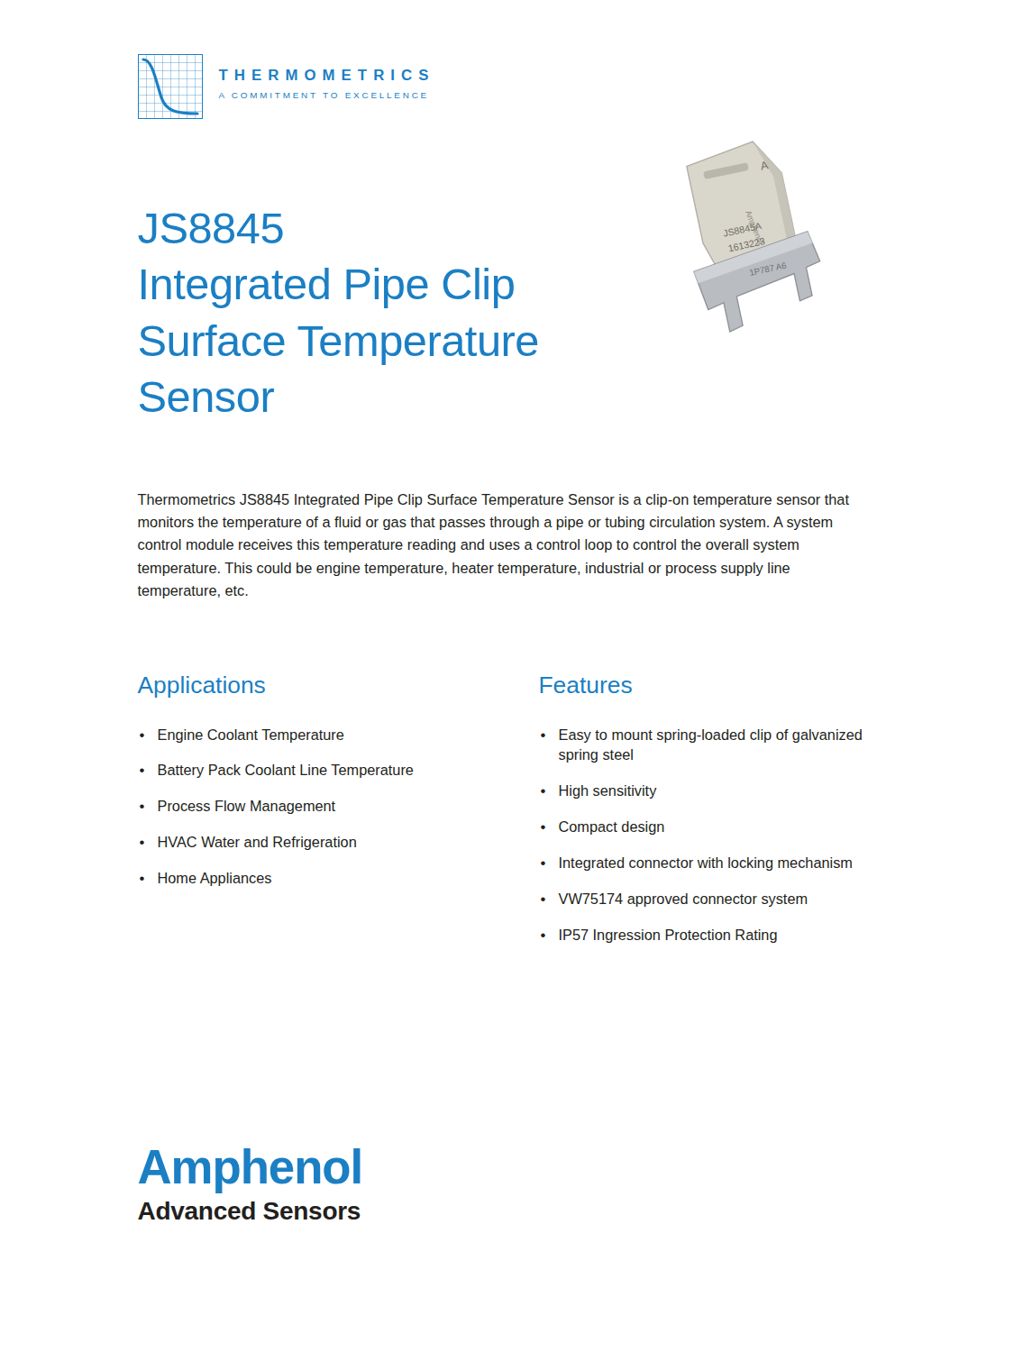THERMOMETRICS
A COMMITMENT TO EXCELLENCE
JS8845 Integrated Pipe Clip Surface Temperature Sensor
A Amphenol JS8845A 1613223 1P787 A6
Thermometrics JS8845 Integrated Pipe Clip Surface Temperature Sensor is a clip-on temperature sensor that monitors the temperature of a fluid or gas that passes through a pipe or tubing circulation system. A system control module receives this temperature reading and uses a control loop to control the overall system temperature. This could be engine temperature, heater temperature, industrial or process supply line temperature, etc.
Applications
Engine Coolant Temperature
Battery Pack Coolant Line Temperature
Process Flow Management
HVAC Water and Refrigeration
Home Appliances
Features
Easy to mount spring-loaded clip of galvanized spring steel
High sensitivity
Compact design
Integrated connector with locking mechanism
VW75174 approved connector system
IP57 Ingression Protection Rating
Amphenol
Advanced Sensors